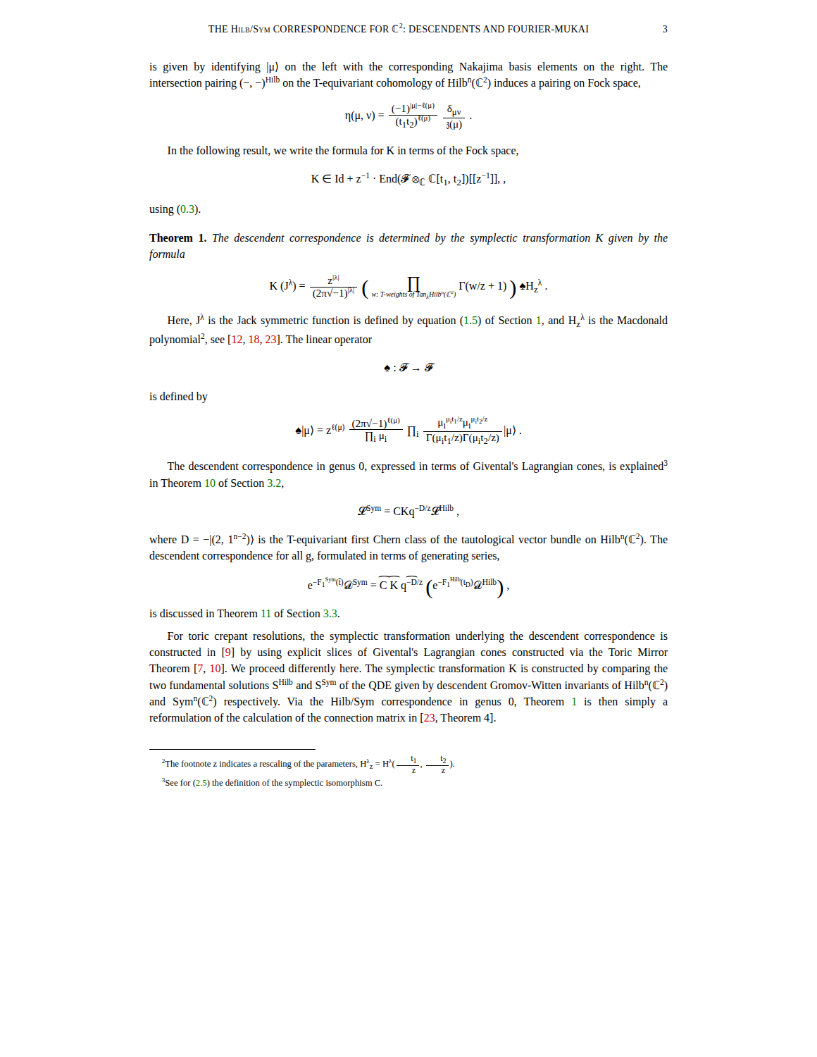THE Hilb/Sym CORRESPONDENCE FOR ℂ2: DESCENDENTS AND FOURIER-MUKAI 3
is given by identifying |μ⟩ on the left with the corresponding Nakajima basis elements on the right. The intersection pairing (−, −)Hilb on the T-equivariant cohomology of Hilbn(ℂ2) induces a pairing on Fock space,
η(μ, ν) = (−1)|μ|−ℓ(μ)(t1t2)ℓ(μ) δμν 𝔷(μ) .
In the following result, we write the formula for K in terms of the Fock space,
K ∈ Id + z−1 · End(𝓕 ⊗ℂ ℂ[t1, t2])[[z−1]], ,
using (0.3).
Theorem 1. The descendent correspondence is determined by the symplectic transformation K given by the formula
K (Jλ) = z|λ|(2π√−1)|λ| ( ∏w: T-weights of TanλHilbn(ℂ2) Γ(w/z + 1) ) ♠Hzλ .
Here, Jλ is the Jack symmetric function is defined by equation (1.5) of Section 1, and Hzλ is the Macdonald polynomial2, see [12, 18, 23]. The linear operator
♠ : 𝓕 → 𝓕
is defined by
♠|μ⟩ = zℓ(μ) (2π√−1)ℓ(μ)∏i μi ∏i μiμit1/zμiμit2/z Γ(μit1/z)Γ(μit2/z)|μ⟩ .
The descendent correspondence in genus 0, expressed in terms of Givental's Lagrangian cones, is explained3 in Theorem 10 of Section 3.2,
𝓛Sym = CKq−D/z𝓛Hilb ,
where D = −|(2, 1n−2)⟩ is the T-equivariant first Chern class of the tautological vector bundle on Hilbn(ℂ2). The descendent correspondence for all g, formulated in terms of generating series,
e−F1Sym(t̃)𝒟Sym = C K q−D/z (e−F1Hilb(tD)𝒟Hilb) ,
is discussed in Theorem 11 of Section 3.3.
For toric crepant resolutions, the symplectic transformation underlying the descendent correspondence is constructed in [9] by using explicit slices of Givental's Lagrangian cones constructed via the Toric Mirror Theorem [7, 10]. We proceed differently here. The symplectic transformation K is constructed by comparing the two fundamental solutions SHilb and SSym of the QDE given by descendent Gromov-Witten invariants of Hilbn(ℂ2) and Symn(ℂ2) respectively. Via the Hilb/Sym correspondence in genus 0, Theorem 1 is then simply a reformulation of the calculation of the connection matrix in [23, Theorem 4].
2The footnote z indicates a rescaling of the parameters, Hλz = Hλ(t1 z, t2 z).
3See for (2.5) the definition of the symplectic isomorphism C.